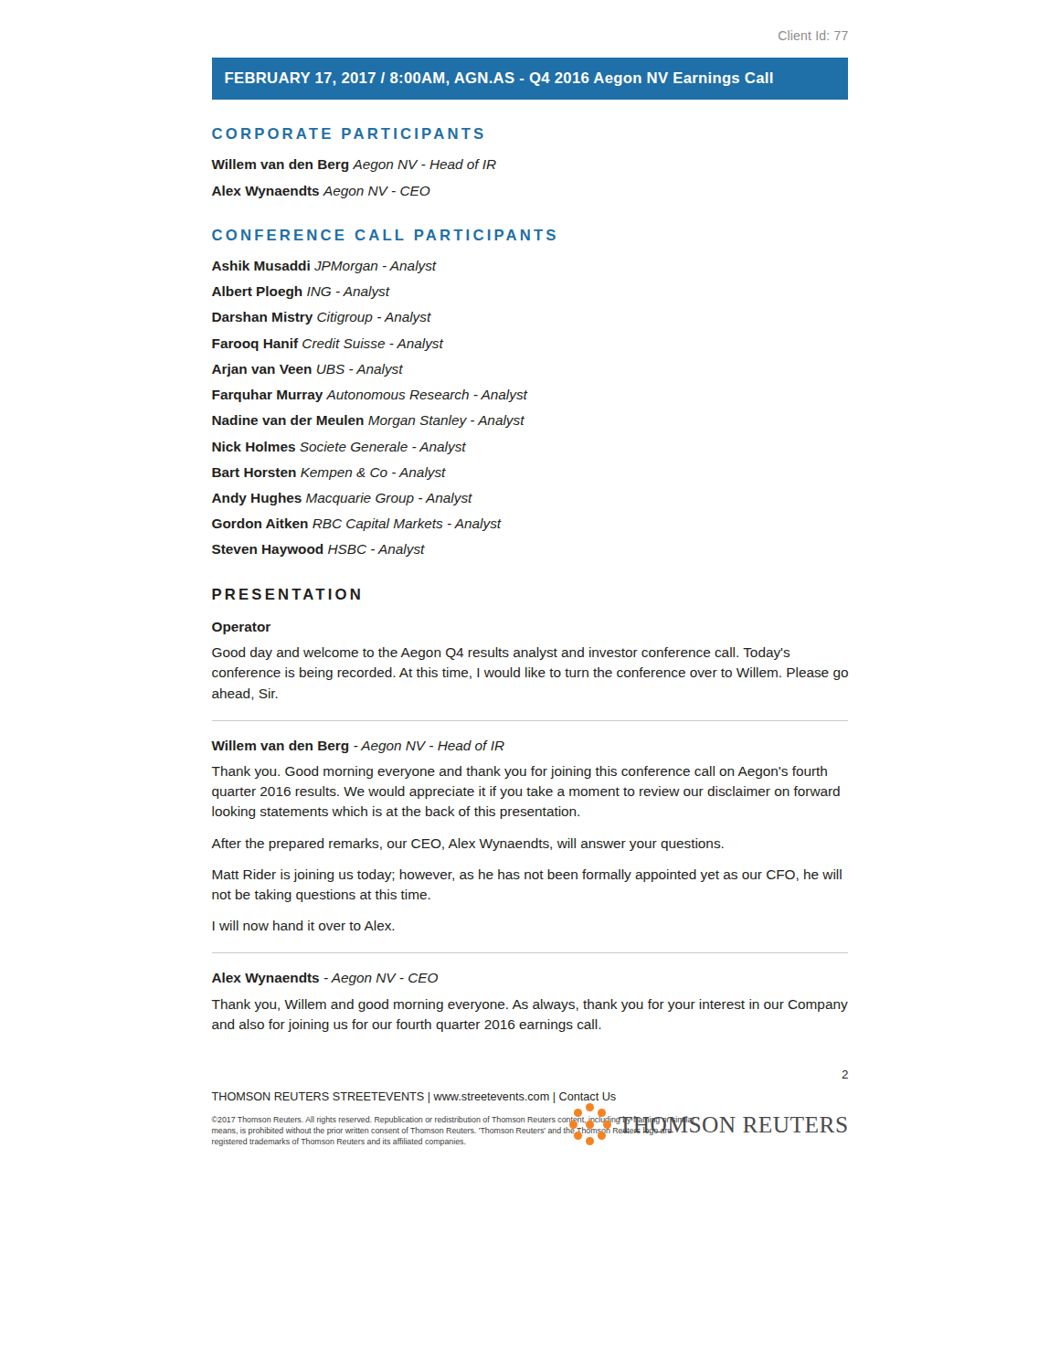Client Id: 77
FEBRUARY 17, 2017 / 8:00AM, AGN.AS - Q4 2016 Aegon NV Earnings Call
Corporate Participants
Willem van den Berg Aegon NV - Head of IR
Alex Wynaendts Aegon NV - CEO
Conference Call Participants
Ashik Musaddi JPMorgan - Analyst
Albert Ploegh ING - Analyst
Darshan Mistry Citigroup - Analyst
Farooq Hanif Credit Suisse - Analyst
Arjan van Veen UBS - Analyst
Farquhar Murray Autonomous Research - Analyst
Nadine van der Meulen Morgan Stanley - Analyst
Nick Holmes Societe Generale - Analyst
Bart Horsten Kempen & Co - Analyst
Andy Hughes Macquarie Group - Analyst
Gordon Aitken RBC Capital Markets - Analyst
Steven Haywood HSBC - Analyst
PRESENTATION
Operator
Good day and welcome to the Aegon Q4 results analyst and investor conference call. Today's conference is being recorded. At this time, I would like to turn the conference over to Willem. Please go ahead, Sir.
Willem van den Berg - Aegon NV - Head of IR
Thank you. Good morning everyone and thank you for joining this conference call on Aegon's fourth quarter 2016 results. We would appreciate it if you take a moment to review our disclaimer on forward looking statements which is at the back of this presentation.
After the prepared remarks, our CEO, Alex Wynaendts, will answer your questions.
Matt Rider is joining us today; however, as he has not been formally appointed yet as our CFO, he will not be taking questions at this time.
I will now hand it over to Alex.
Alex Wynaendts - Aegon NV - CEO
Thank you, Willem and good morning everyone. As always, thank you for your interest in our Company and also for joining us for our fourth quarter 2016 earnings call.
2
THOMSON REUTERS STREETEVENTS | www.streetevents.com | Contact Us
©2017 Thomson Reuters. All rights reserved. Republication or redistribution of Thomson Reuters content, including by framing or similar means, is prohibited without the prior written consent of Thomson Reuters. 'Thomson Reuters' and the Thomson Reuters logo are registered trademarks of Thomson Reuters and its affiliated companies.
THOMSON REUTERS